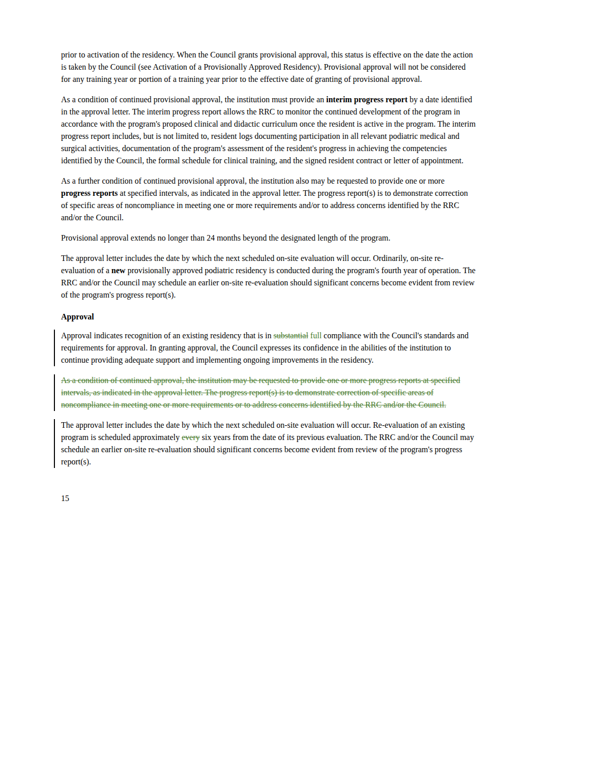prior to activation of the residency. When the Council grants provisional approval, this status is effective on the date the action is taken by the Council (see Activation of a Provisionally Approved Residency). Provisional approval will not be considered for any training year or portion of a training year prior to the effective date of granting of provisional approval.
As a condition of continued provisional approval, the institution must provide an interim progress report by a date identified in the approval letter. The interim progress report allows the RRC to monitor the continued development of the program in accordance with the program's proposed clinical and didactic curriculum once the resident is active in the program. The interim progress report includes, but is not limited to, resident logs documenting participation in all relevant podiatric medical and surgical activities, documentation of the program's assessment of the resident's progress in achieving the competencies identified by the Council, the formal schedule for clinical training, and the signed resident contract or letter of appointment.
As a further condition of continued provisional approval, the institution also may be requested to provide one or more progress reports at specified intervals, as indicated in the approval letter. The progress report(s) is to demonstrate correction of specific areas of noncompliance in meeting one or more requirements and/or to address concerns identified by the RRC and/or the Council.
Provisional approval extends no longer than 24 months beyond the designated length of the program.
The approval letter includes the date by which the next scheduled on-site evaluation will occur. Ordinarily, on-site re-evaluation of a new provisionally approved podiatric residency is conducted during the program's fourth year of operation. The RRC and/or the Council may schedule an earlier on-site re-evaluation should significant concerns become evident from review of the program's progress report(s).
Approval
Approval indicates recognition of an existing residency that is in substantial full compliance with the Council's standards and requirements for approval. In granting approval, the Council expresses its confidence in the abilities of the institution to continue providing adequate support and implementing ongoing improvements in the residency.
As a condition of continued approval, the institution may be requested to provide one or more progress reports at specified intervals, as indicated in the approval letter. The progress report(s) is to demonstrate correction of specific areas of noncompliance in meeting one or more requirements or to address concerns identified by the RRC and/or the Council.
The approval letter includes the date by which the next scheduled on-site evaluation will occur. Re-evaluation of an existing program is scheduled approximately every six years from the date of its previous evaluation. The RRC and/or the Council may schedule an earlier on-site re-evaluation should significant concerns become evident from review of the program's progress report(s).
15